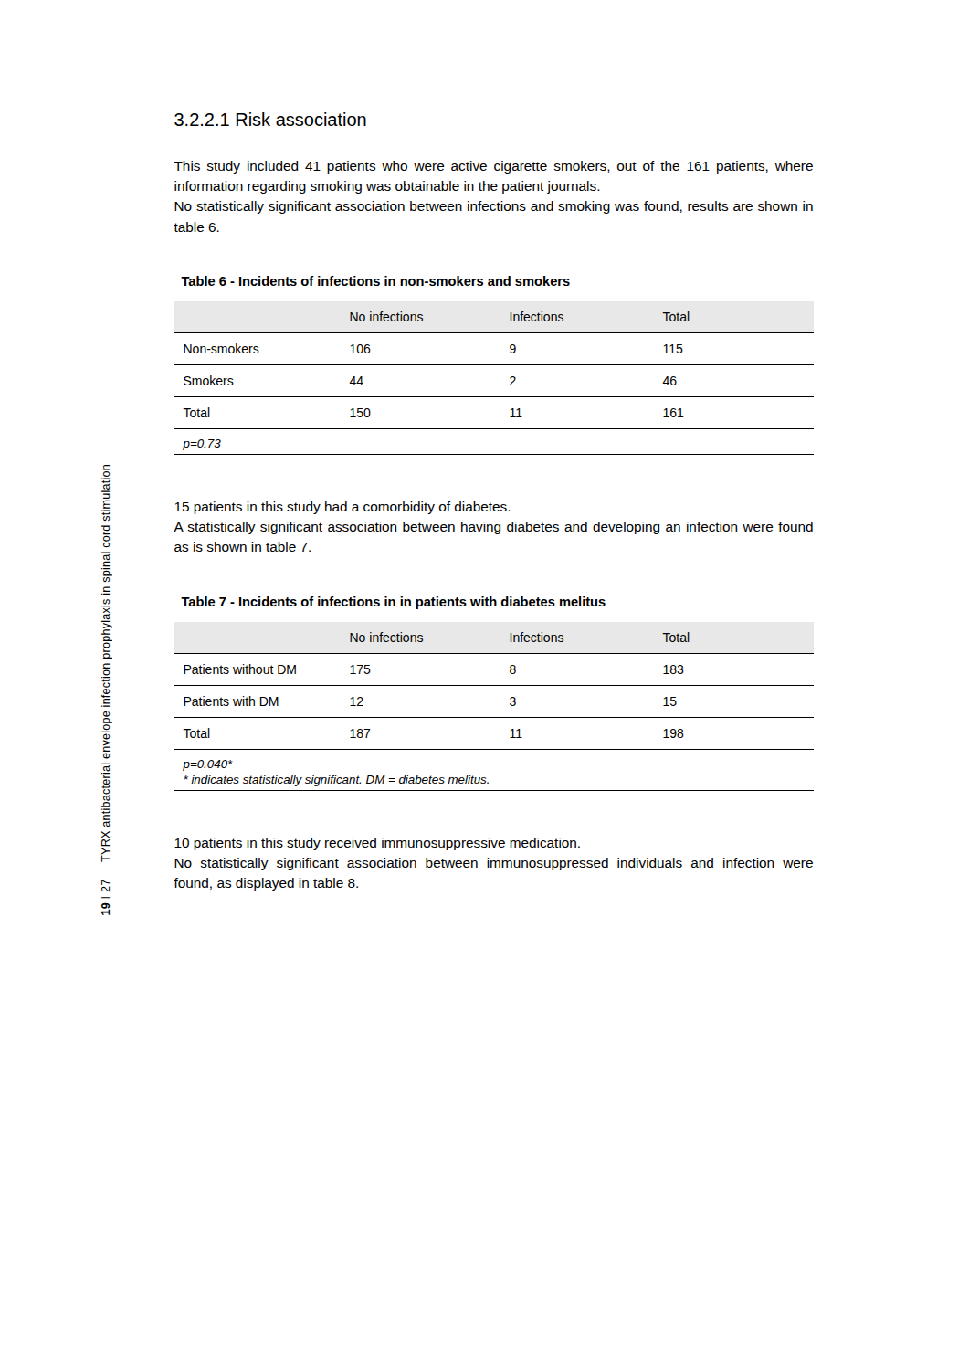19 I 27 TYRX antibacterial envelope infection prophylaxis in spinal cord stimulation
3.2.2.1 Risk association
This study included 41 patients who were active cigarette smokers, out of the 161 patients, where information regarding smoking was obtainable in the patient journals.
No statistically significant association between infections and smoking was found, results are shown in table 6.
Table 6 - Incidents of infections in non-smokers and smokers
| | No infections | Infections | Total |
| Non-smokers | 106 | 9 | 115 |
| Smokers | 44 | 2 | 46 |
| Total | 150 | 11 | 161 |
| p=0.73 |
15 patients in this study had a comorbidity of diabetes.
A statistically significant association between having diabetes and developing an infection were found as is shown in table 7.
Table 7 - Incidents of infections in in patients with diabetes melitus
| | No infections | Infections | Total |
| Patients without DM | 175 | 8 | 183 |
| Patients with DM | 12 | 3 | 15 |
| Total | 187 | 11 | 198 |
| p=0.040* * indicates statistically significant. DM = diabetes melitus. |
10 patients in this study received immunosuppressive medication.
No statistically significant association between immunosuppressed individuals and infection were found, as displayed in table 8.